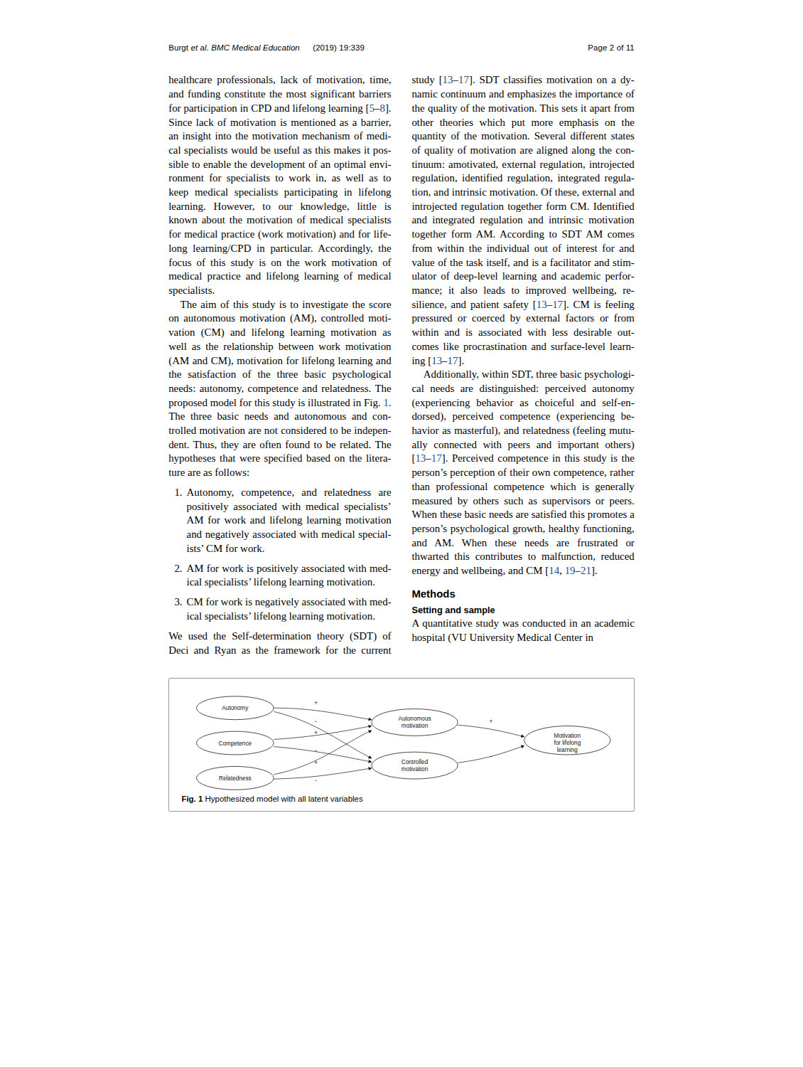Burgt et al. BMC Medical Education(2019) 19:339
Page 2 of 11
healthcare professionals, lack of motivation, time, and funding constitute the most significant barriers for participation in CPD and lifelong learning [5–8]. Since lack of motivation is mentioned as a barrier, an insight into the motivation mechanism of medical specialists would be useful as this makes it possible to enable the development of an optimal environment for specialists to work in, as well as to keep medical specialists participating in lifelong learning. However, to our knowledge, little is known about the motivation of medical specialists for medical practice (work motivation) and for lifelong learning/CPD in particular. Accordingly, the focus of this study is on the work motivation of medical practice and lifelong learning of medical specialists.
The aim of this study is to investigate the score on autonomous motivation (AM), controlled motivation (CM) and lifelong learning motivation as well as the relationship between work motivation (AM and CM), motivation for lifelong learning and the satisfaction of the three basic psychological needs: autonomy, competence and relatedness. The proposed model for this study is illustrated in Fig. 1. The three basic needs and autonomous and controlled motivation are not considered to be independent. Thus, they are often found to be related. The hypotheses that were specified based on the literature are as follows:
Autonomy, competence, and relatedness are positively associated with medical specialists’ AM for work and lifelong learning motivation and negatively associated with medical specialists’ CM for work.
AM for work is positively associated with medical specialists’ lifelong learning motivation.
CM for work is negatively associated with medical specialists’ lifelong learning motivation.
We used the Self-determination theory (SDT) of Deci and Ryan as the framework for the current study [13–17]. SDT classifies motivation on a dynamic continuum and emphasizes the importance of the quality of the motivation. This sets it apart from other theories which put more emphasis on the quantity of the motivation. Several different states of quality of motivation are aligned along the continuum: amotivated, external regulation, introjected regulation, identified regulation, integrated regulation, and intrinsic motivation. Of these, external and introjected regulation together form CM. Identified and integrated regulation and intrinsic motivation together form AM. According to SDT AM comes from within the individual out of interest for and value of the task itself, and is a facilitator and stimulator of deep-level learning and academic performance; it also leads to improved wellbeing, resilience, and patient safety [13–17]. CM is feeling pressured or coerced by external factors or from within and is associated with less desirable outcomes like procrastination and surface-level learning [13–17].
Additionally, within SDT, three basic psychological needs are distinguished: perceived autonomy (experiencing behavior as choiceful and self-endorsed), perceived competence (experiencing behavior as masterful), and relatedness (feeling mutually connected with peers and important others) [13–17]. Perceived competence in this study is the person’s perception of their own competence, rather than professional competence which is generally measured by others such as supervisors or peers. When these basic needs are satisfied this promotes a person’s psychological growth, healthy functioning, and AM. When these needs are frustrated or thwarted this contributes to malfunction, reduced energy and wellbeing, and CM [14, 19–21].
Methods
Setting and sample
A quantitative study was conducted in an academic hospital (VU University Medical Center in
Autonomy Competence Relatedness Autonomous motivation Controlled motivation Motivation for lifelong learning + - + - + - + -
Fig. 1 Hypothesized model with all latent variables